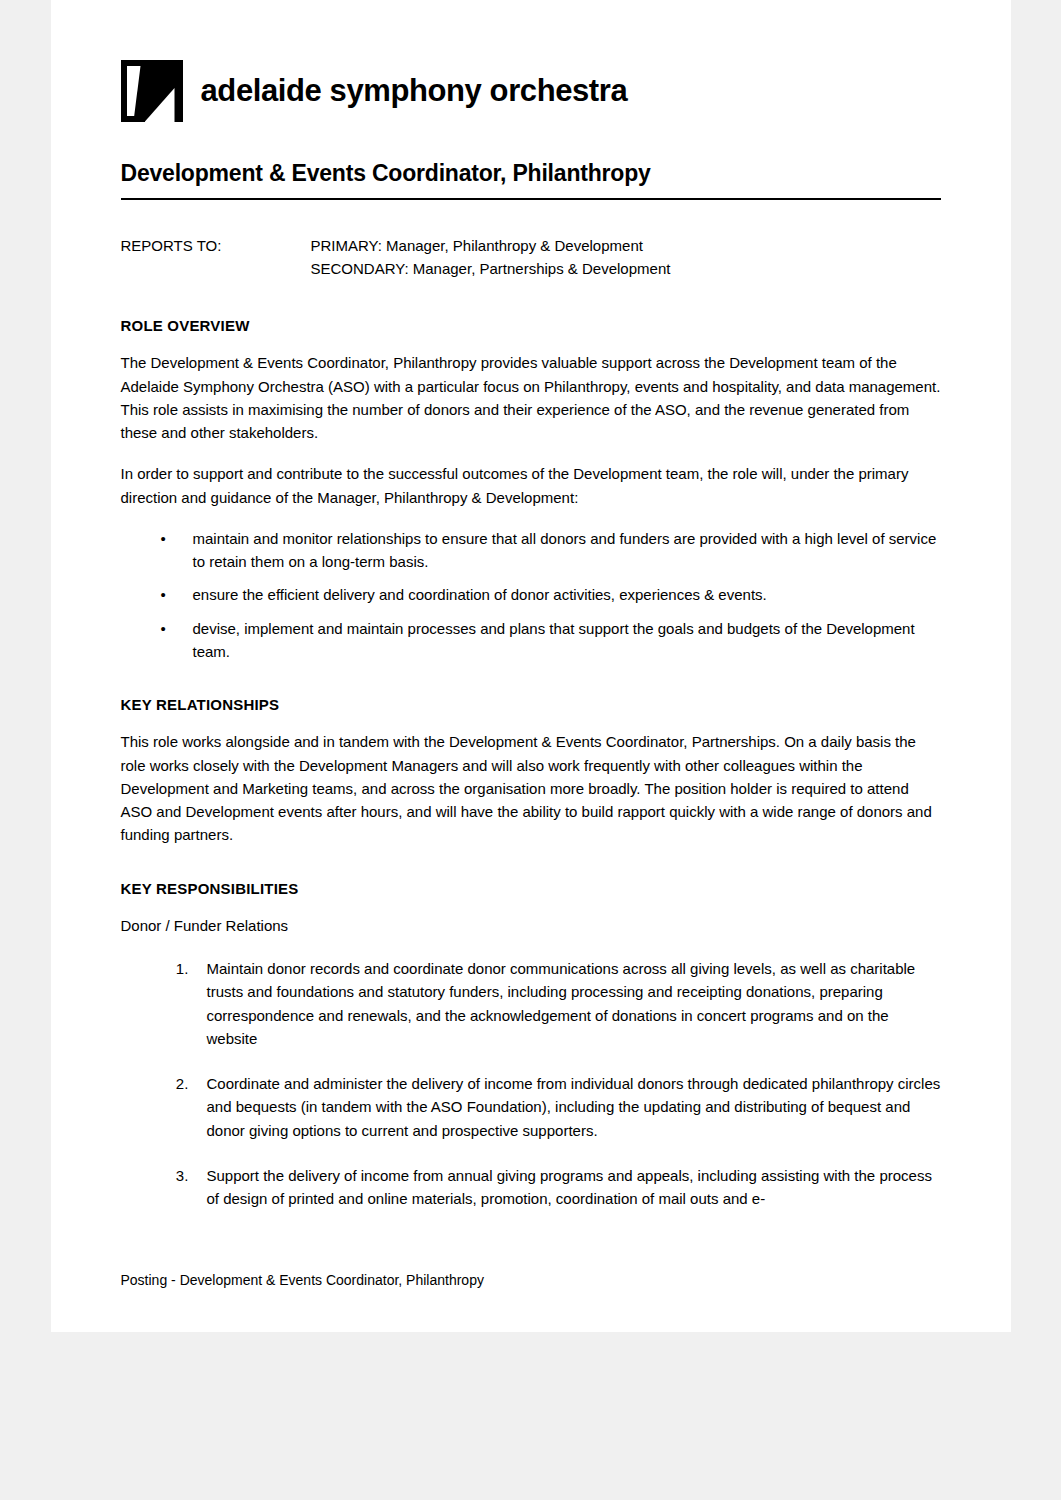adelaide symphony orchestra
Development & Events Coordinator, Philanthropy
REPORTS TO:
PRIMARY: Manager, Philanthropy & Development
SECONDARY: Manager, Partnerships & Development
Role Overview
The Development & Events Coordinator, Philanthropy provides valuable support across the Development team of the Adelaide Symphony Orchestra (ASO) with a particular focus on Philanthropy, events and hospitality, and data management. This role assists in maximising the number of donors and their experience of the ASO, and the revenue generated from these and other stakeholders.
In order to support and contribute to the successful outcomes of the Development team, the role will, under the primary direction and guidance of the Manager, Philanthropy & Development:
maintain and monitor relationships to ensure that all donors and funders are provided with a high level of service to retain them on a long-term basis.
ensure the efficient delivery and coordination of donor activities, experiences & events.
devise, implement and maintain processes and plans that support the goals and budgets of the Development team.
Key Relationships
This role works alongside and in tandem with the Development & Events Coordinator, Partnerships. On a daily basis the role works closely with the Development Managers and will also work frequently with other colleagues within the Development and Marketing teams, and across the organisation more broadly. The position holder is required to attend ASO and Development events after hours, and will have the ability to build rapport quickly with a wide range of donors and funding partners.
Key Responsibilities
Donor / Funder Relations
Maintain donor records and coordinate donor communications across all giving levels, as well as charitable trusts and foundations and statutory funders, including processing and receipting donations, preparing correspondence and renewals, and the acknowledgement of donations in concert programs and on the website
Coordinate and administer the delivery of income from individual donors through dedicated philanthropy circles and bequests (in tandem with the ASO Foundation), including the updating and distributing of bequest and donor giving options to current and prospective supporters.
Support the delivery of income from annual giving programs and appeals, including assisting with the process of design of printed and online materials, promotion, coordination of mail outs and e-
Posting - Development & Events Coordinator, Philanthropy